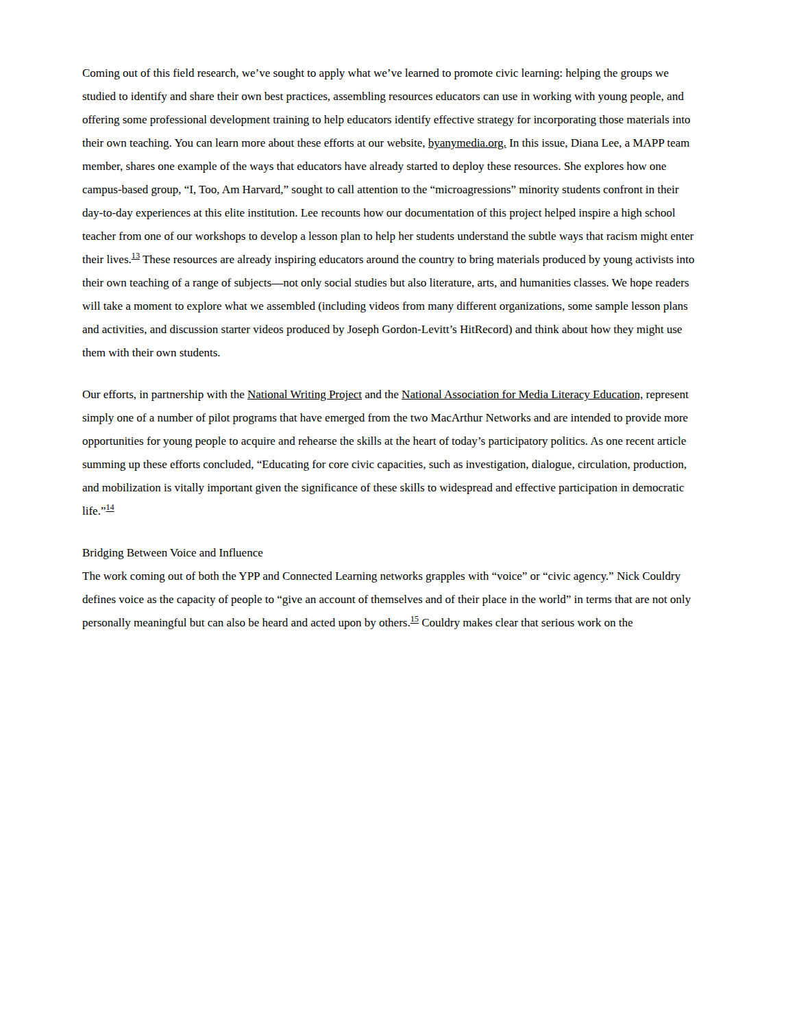Coming out of this field research, we’ve sought to apply what we’ve learned to promote civic learning: helping the groups we studied to identify and share their own best practices, assembling resources educators can use in working with young people, and offering some professional development training to help educators identify effective strategy for incorporating those materials into their own teaching. You can learn more about these efforts at our website, byanymedia.org. In this issue, Diana Lee, a MAPP team member, shares one example of the ways that educators have already started to deploy these resources. She explores how one campus-based group, “I, Too, Am Harvard,” sought to call attention to the “microagressions” minority students confront in their day-to-day experiences at this elite institution. Lee recounts how our documentation of this project helped inspire a high school teacher from one of our workshops to develop a lesson plan to help her students understand the subtle ways that racism might enter their lives.13 These resources are already inspiring educators around the country to bring materials produced by young activists into their own teaching of a range of subjects—not only social studies but also literature, arts, and humanities classes. We hope readers will take a moment to explore what we assembled (including videos from many different organizations, some sample lesson plans and activities, and discussion starter videos produced by Joseph Gordon-Levitt’s HitRecord) and think about how they might use them with their own students.
Our efforts, in partnership with the National Writing Project and the National Association for Media Literacy Education, represent simply one of a number of pilot programs that have emerged from the two MacArthur Networks and are intended to provide more opportunities for young people to acquire and rehearse the skills at the heart of today’s participatory politics. As one recent article summing up these efforts concluded, “Educating for core civic capacities, such as investigation, dialogue, circulation, production, and mobilization is vitally important given the significance of these skills to widespread and effective participation in democratic life.”14
Bridging Between Voice and Influence
The work coming out of both the YPP and Connected Learning networks grapples with “voice” or “civic agency.” Nick Couldry defines voice as the capacity of people to “give an account of themselves and of their place in the world” in terms that are not only personally meaningful but can also be heard and acted upon by others.15 Couldry makes clear that serious work on the